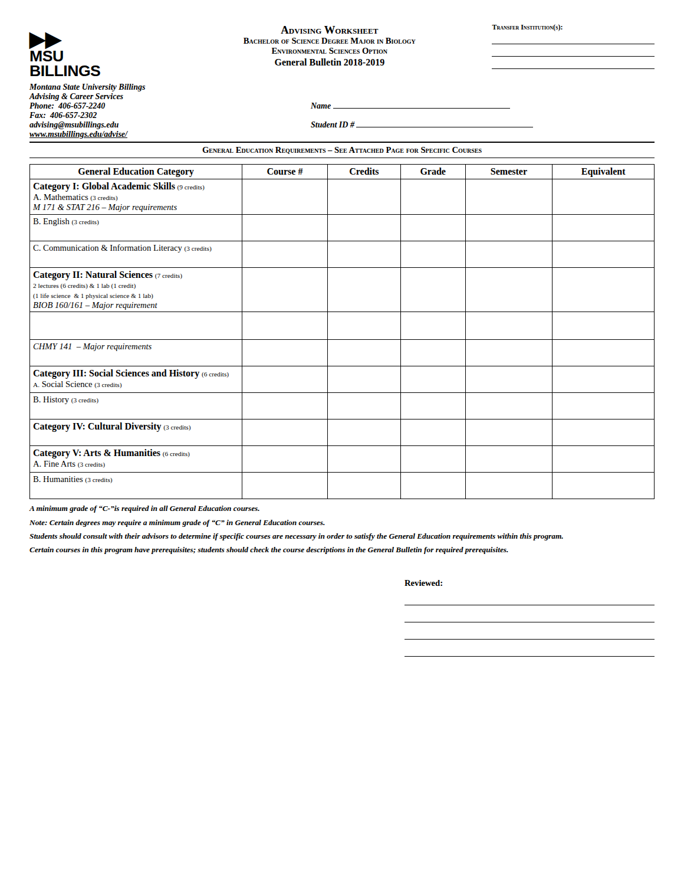▶▶
MSU
BILLINGS
Advising Worksheet
Bachelor of Science Degree Major in Biology
Environmental Sciences Option
General Bulletin 2018-2019
Transfer Institution(s):
Montana State University Billings
Advising & Career Services
Phone: 406-657-2240
Name
Fax: 406-657-2302
advising@msubillings.edu
Student ID #
www.msubillings.edu/advise/
General Education Requirements – See Attached Page for Specific Courses
| General Education Category | Course # | Credits | Grade | Semester | Equivalent |
| --- | --- | --- | --- | --- | --- |
| Category I: Global Academic Skills (9 credits) A. Mathematics (3 credits) M 171 & STAT 216 – Major requirements | | | | | |
| B. English (3 credits) | | | | | |
| C. Communication & Information Literacy (3 credits) | | | | | |
| Category II: Natural Sciences (7 credits) 2 lectures (6 credits) & 1 lab (1 credit) (1 life science & 1 physical science & 1 lab) BIOB 160/161 – Major requirement | | | | | |
| CHMY 141 – Major requirements | | | | | |
| Category III: Social Sciences and History (6 credits) A. Social Science (3 credits) | | | | | |
| B. History (3 credits) | | | | | |
| Category IV: Cultural Diversity (3 credits) | | | | | |
| Category V: Arts & Humanities (6 credits) A. Fine Arts (3 credits) | | | | | |
| B. Humanities (3 credits) | | | | | |
A minimum grade of “C-”is required in all General Education courses.
Note: Certain degrees may require a minimum grade of “C” in General Education courses.
Students should consult with their advisors to determine if specific courses are necessary in order to satisfy the General Education requirements within this program.
Certain courses in this program have prerequisites; students should check the course descriptions in the General Bulletin for required prerequisites.
Reviewed: